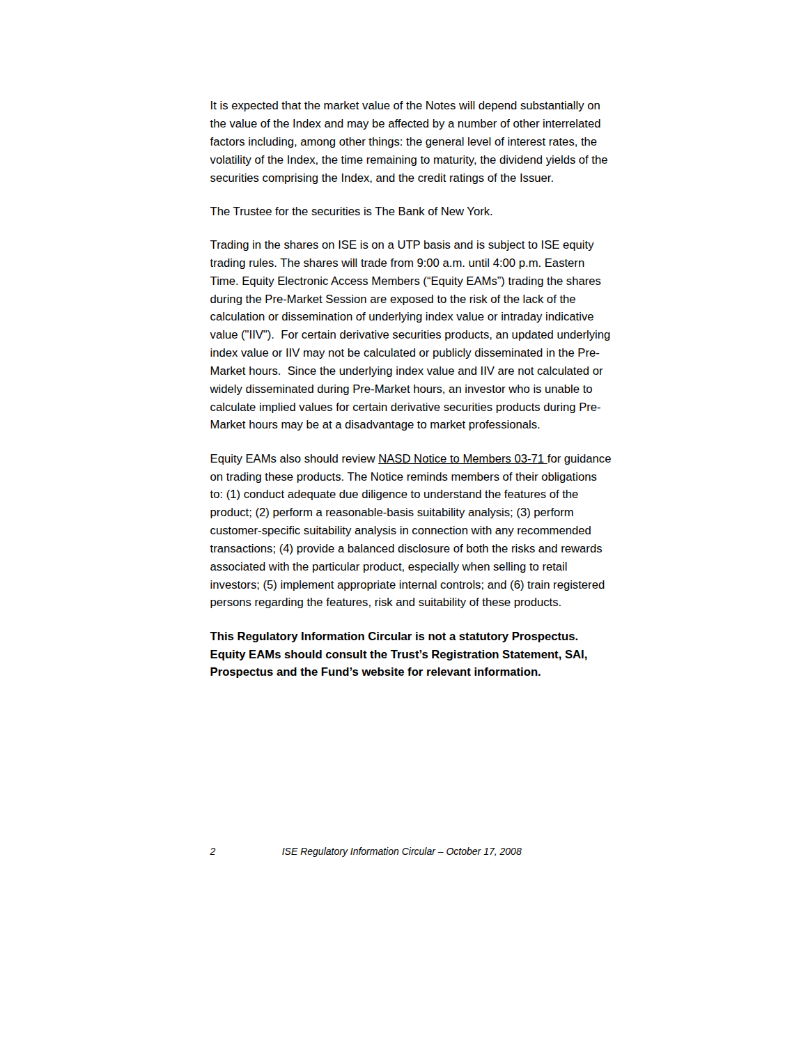It is expected that the market value of the Notes will depend substantially on the value of the Index and may be affected by a number of other interrelated factors including, among other things: the general level of interest rates, the volatility of the Index, the time remaining to maturity, the dividend yields of the securities comprising the Index, and the credit ratings of the Issuer.
The Trustee for the securities is The Bank of New York.
Trading in the shares on ISE is on a UTP basis and is subject to ISE equity trading rules. The shares will trade from 9:00 a.m. until 4:00 p.m. Eastern Time. Equity Electronic Access Members (“Equity EAMs”) trading the shares during the Pre-Market Session are exposed to the risk of the lack of the calculation or dissemination of underlying index value or intraday indicative value ("IIV"). For certain derivative securities products, an updated underlying index value or IIV may not be calculated or publicly disseminated in the Pre-Market hours. Since the underlying index value and IIV are not calculated or widely disseminated during Pre-Market hours, an investor who is unable to calculate implied values for certain derivative securities products during Pre-Market hours may be at a disadvantage to market professionals.
Equity EAMs also should review NASD Notice to Members 03-71 for guidance on trading these products. The Notice reminds members of their obligations to: (1) conduct adequate due diligence to understand the features of the product; (2) perform a reasonable-basis suitability analysis; (3) perform customer-specific suitability analysis in connection with any recommended transactions; (4) provide a balanced disclosure of both the risks and rewards associated with the particular product, especially when selling to retail investors; (5) implement appropriate internal controls; and (6) train registered persons regarding the features, risk and suitability of these products.
This Regulatory Information Circular is not a statutory Prospectus. Equity EAMs should consult the Trust’s Registration Statement, SAI, Prospectus and the Fund’s website for relevant information.
2 ISE Regulatory Information Circular – October 17, 2008